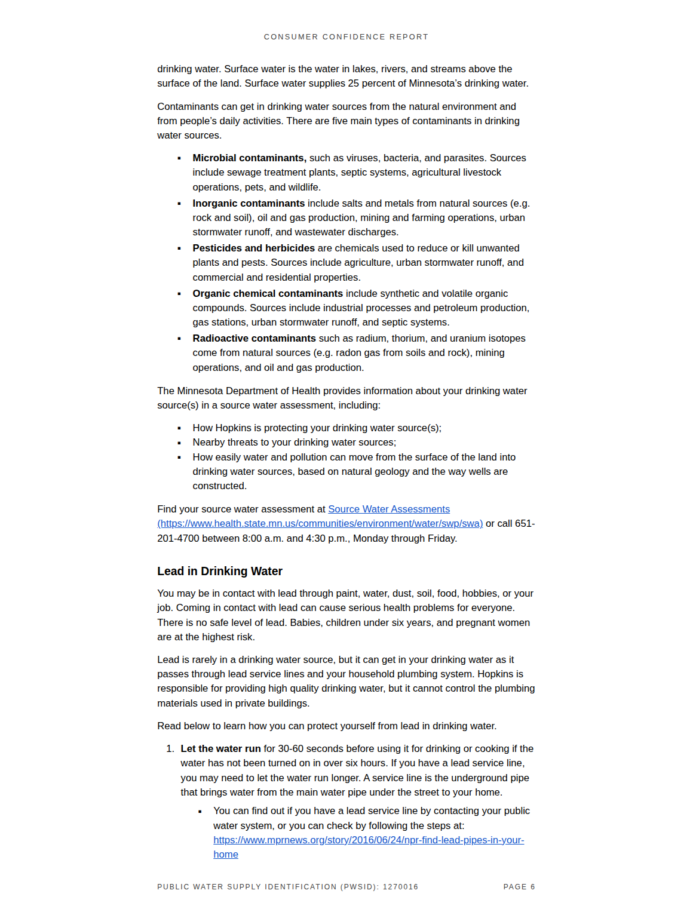Consumer Confidence Report
drinking water. Surface water is the water in lakes, rivers, and streams above the surface of the land. Surface water supplies 25 percent of Minnesota’s drinking water.
Contaminants can get in drinking water sources from the natural environment and from people’s daily activities. There are five main types of contaminants in drinking water sources.
Microbial contaminants, such as viruses, bacteria, and parasites. Sources include sewage treatment plants, septic systems, agricultural livestock operations, pets, and wildlife.
Inorganic contaminants include salts and metals from natural sources (e.g. rock and soil), oil and gas production, mining and farming operations, urban stormwater runoff, and wastewater discharges.
Pesticides and herbicides are chemicals used to reduce or kill unwanted plants and pests. Sources include agriculture, urban stormwater runoff, and commercial and residential properties.
Organic chemical contaminants include synthetic and volatile organic compounds. Sources include industrial processes and petroleum production, gas stations, urban stormwater runoff, and septic systems.
Radioactive contaminants such as radium, thorium, and uranium isotopes come from natural sources (e.g. radon gas from soils and rock), mining operations, and oil and gas production.
The Minnesota Department of Health provides information about your drinking water source(s) in a source water assessment, including:
How Hopkins is protecting your drinking water source(s);
Nearby threats to your drinking water sources;
How easily water and pollution can move from the surface of the land into drinking water sources, based on natural geology and the way wells are constructed.
Find your source water assessment at Source Water Assessments (https://www.health.state.mn.us/communities/environment/water/swp/swa) or call 651-201-4700 between 8:00 a.m. and 4:30 p.m., Monday through Friday.
Lead in Drinking Water
You may be in contact with lead through paint, water, dust, soil, food, hobbies, or your job. Coming in contact with lead can cause serious health problems for everyone. There is no safe level of lead. Babies, children under six years, and pregnant women are at the highest risk.
Lead is rarely in a drinking water source, but it can get in your drinking water as it passes through lead service lines and your household plumbing system. Hopkins is responsible for providing high quality drinking water, but it cannot control the plumbing materials used in private buildings.
Read below to learn how you can protect yourself from lead in drinking water.
Let the water run for 30-60 seconds before using it for drinking or cooking if the water has not been turned on in over six hours. If you have a lead service line, you may need to let the water run longer. A service line is the underground pipe that brings water from the main water pipe under the street to your home.
You can find out if you have a lead service line by contacting your public water system, or you can check by following the steps at: https://www.mprnews.org/story/2016/06/24/npr-find-lead-pipes-in-your-home
Public Water Supply Identification (PWSID): 1270016 Page 6